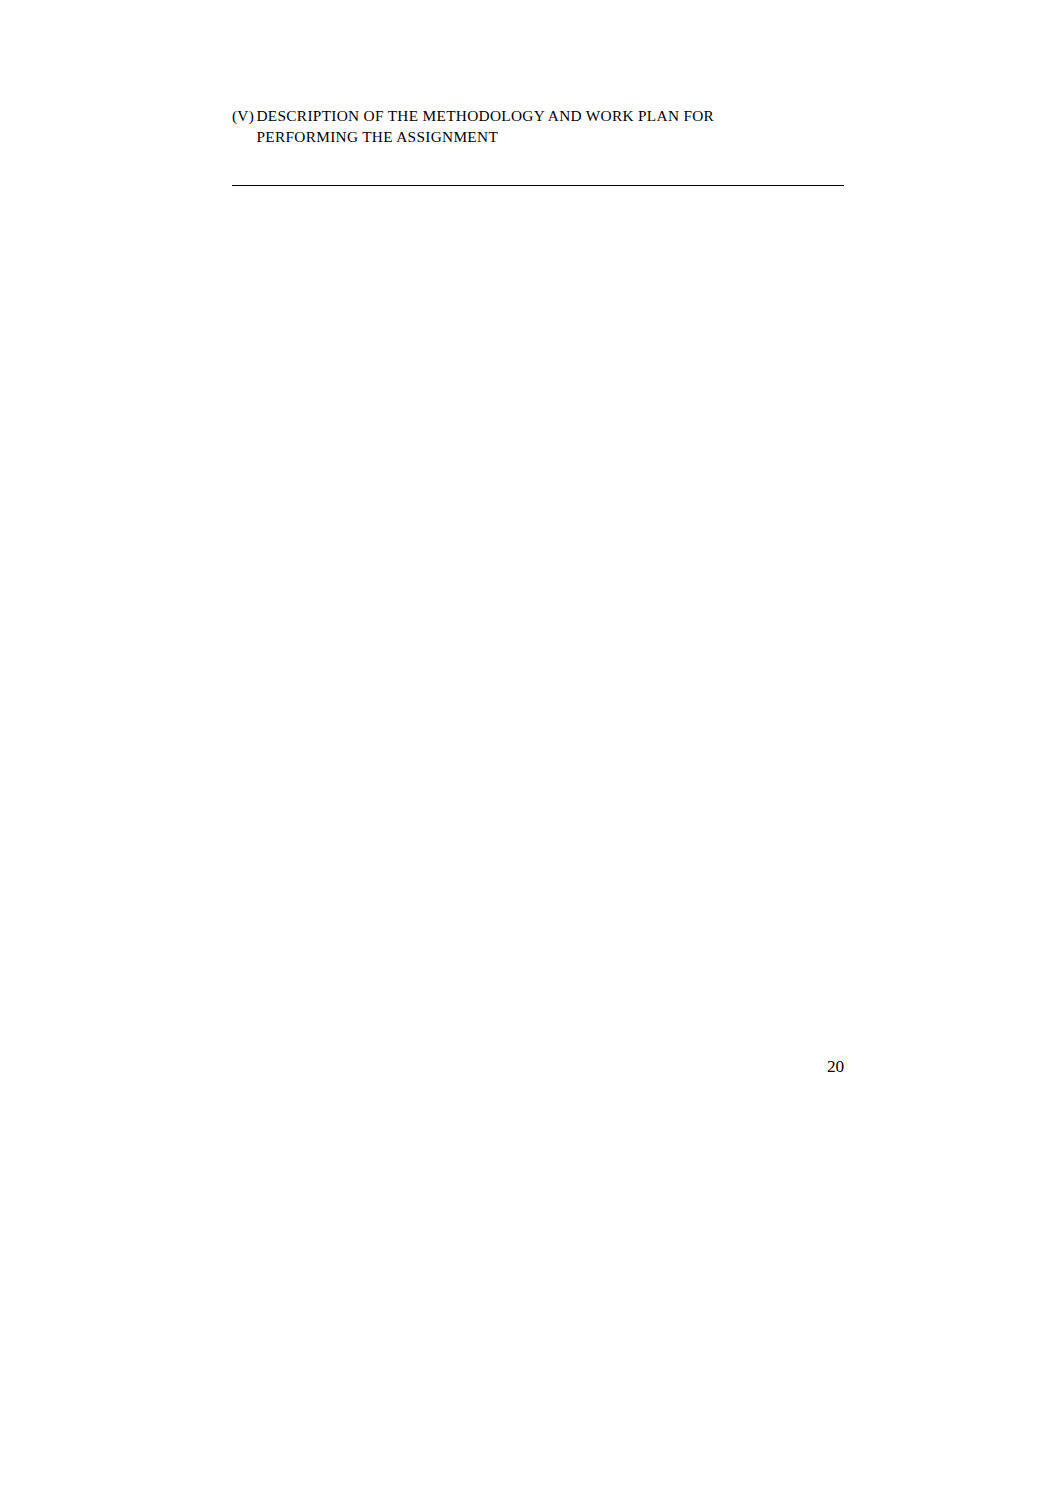(v) Description of the methodology and work plan for performing the assignment
20